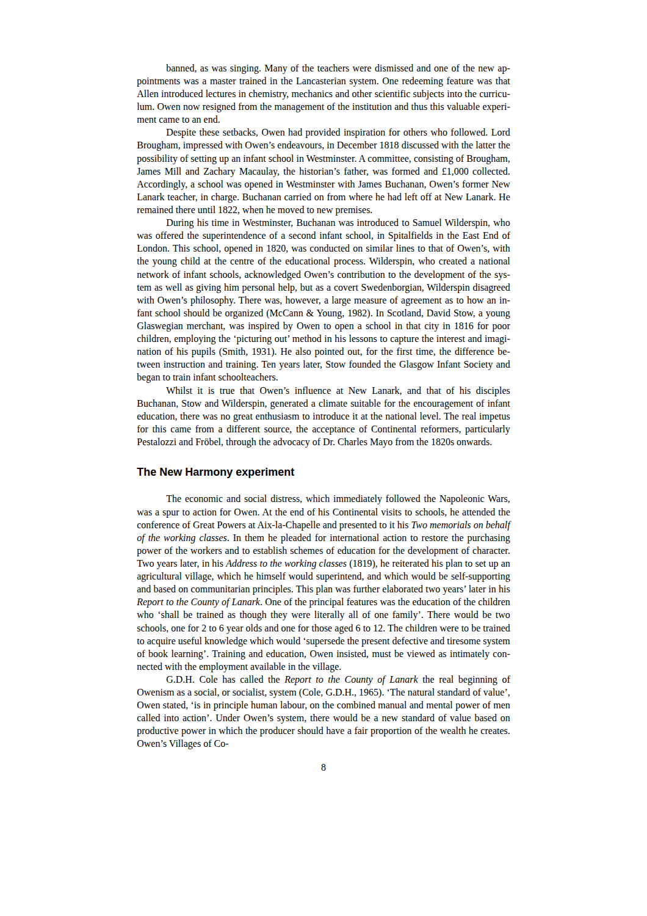banned, as was singing. Many of the teachers were dismissed and one of the new appointments was a master trained in the Lancasterian system. One redeeming feature was that Allen introduced lectures in chemistry, mechanics and other scientific subjects into the curriculum. Owen now resigned from the management of the institution and thus this valuable experiment came to an end.
Despite these setbacks, Owen had provided inspiration for others who followed. Lord Brougham, impressed with Owen’s endeavours, in December 1818 discussed with the latter the possibility of setting up an infant school in Westminster. A committee, consisting of Brougham, James Mill and Zachary Macaulay, the historian’s father, was formed and £1,000 collected. Accordingly, a school was opened in Westminster with James Buchanan, Owen’s former New Lanark teacher, in charge. Buchanan carried on from where he had left off at New Lanark. He remained there until 1822, when he moved to new premises.
During his time in Westminster, Buchanan was introduced to Samuel Wilderspin, who was offered the superintendence of a second infant school, in Spitalfields in the East End of London. This school, opened in 1820, was conducted on similar lines to that of Owen’s, with the young child at the centre of the educational process. Wilderspin, who created a national network of infant schools, acknowledged Owen’s contribution to the development of the system as well as giving him personal help, but as a covert Swedenborgian, Wilderspin disagreed with Owen’s philosophy. There was, however, a large measure of agreement as to how an infant school should be organized (McCann & Young, 1982). In Scotland, David Stow, a young Glaswegian merchant, was inspired by Owen to open a school in that city in 1816 for poor children, employing the ‘picturing out’ method in his lessons to capture the interest and imagination of his pupils (Smith, 1931). He also pointed out, for the first time, the difference between instruction and training. Ten years later, Stow founded the Glasgow Infant Society and began to train infant schoolteachers.
Whilst it is true that Owen’s influence at New Lanark, and that of his disciples Buchanan, Stow and Wilderspin, generated a climate suitable for the encouragement of infant education, there was no great enthusiasm to introduce it at the national level. The real impetus for this came from a different source, the acceptance of Continental reformers, particularly Pestalozzi and Fröbel, through the advocacy of Dr. Charles Mayo from the 1820s onwards.
The New Harmony experiment
The economic and social distress, which immediately followed the Napoleonic Wars, was a spur to action for Owen. At the end of his Continental visits to schools, he attended the conference of Great Powers at Aix-la-Chapelle and presented to it his Two memorials on behalf of the working classes. In them he pleaded for international action to restore the purchasing power of the workers and to establish schemes of education for the development of character. Two years later, in his Address to the working classes (1819), he reiterated his plan to set up an agricultural village, which he himself would superintend, and which would be self-supporting and based on communitarian principles. This plan was further elaborated two years’ later in his Report to the County of Lanark. One of the principal features was the education of the children who ‘shall be trained as though they were literally all of one family’. There would be two schools, one for 2 to 6 year olds and one for those aged 6 to 12. The children were to be trained to acquire useful knowledge which would ‘supersede the present defective and tiresome system of book learning’. Training and education, Owen insisted, must be viewed as intimately connected with the employment available in the village.
G.D.H. Cole has called the Report to the County of Lanark the real beginning of Owenism as a social, or socialist, system (Cole, G.D.H., 1965). ‘The natural standard of value’, Owen stated, ‘is in principle human labour, on the combined manual and mental power of men called into action’. Under Owen’s system, there would be a new standard of value based on productive power in which the producer should have a fair proportion of the wealth he creates. Owen’s Villages of Co-
8